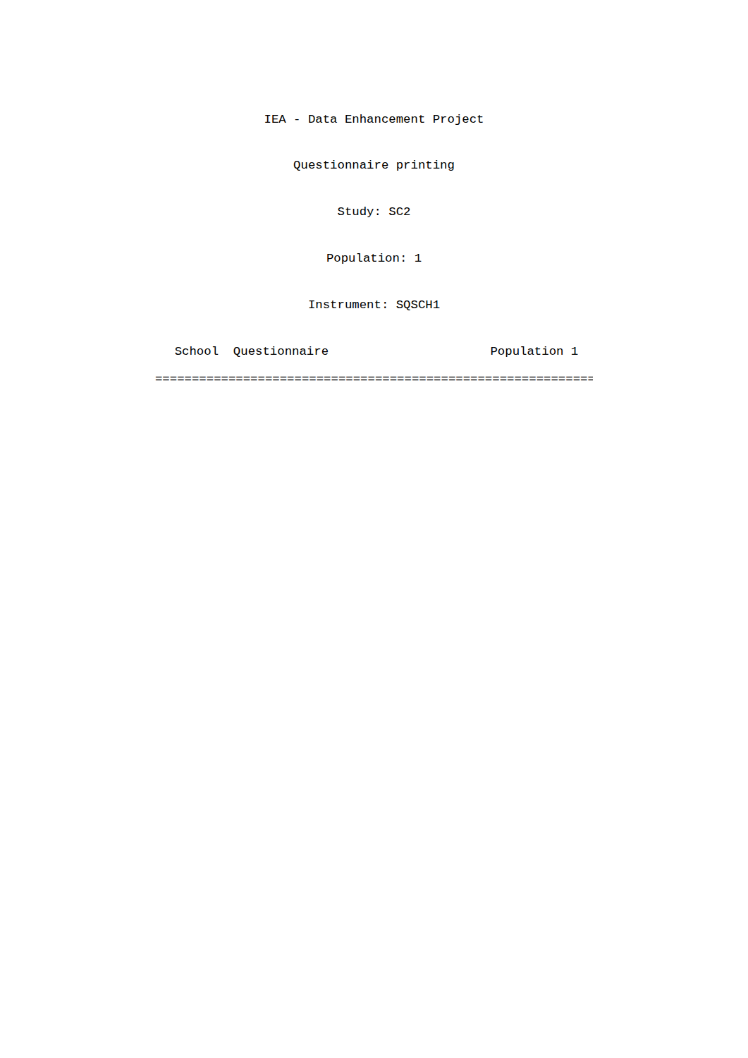IEA - Data Enhancement Project
Questionnaire printing
Study: SC2
Population: 1
Instrument: SQSCH1
School Questionnaire Population 1
==============================================================================